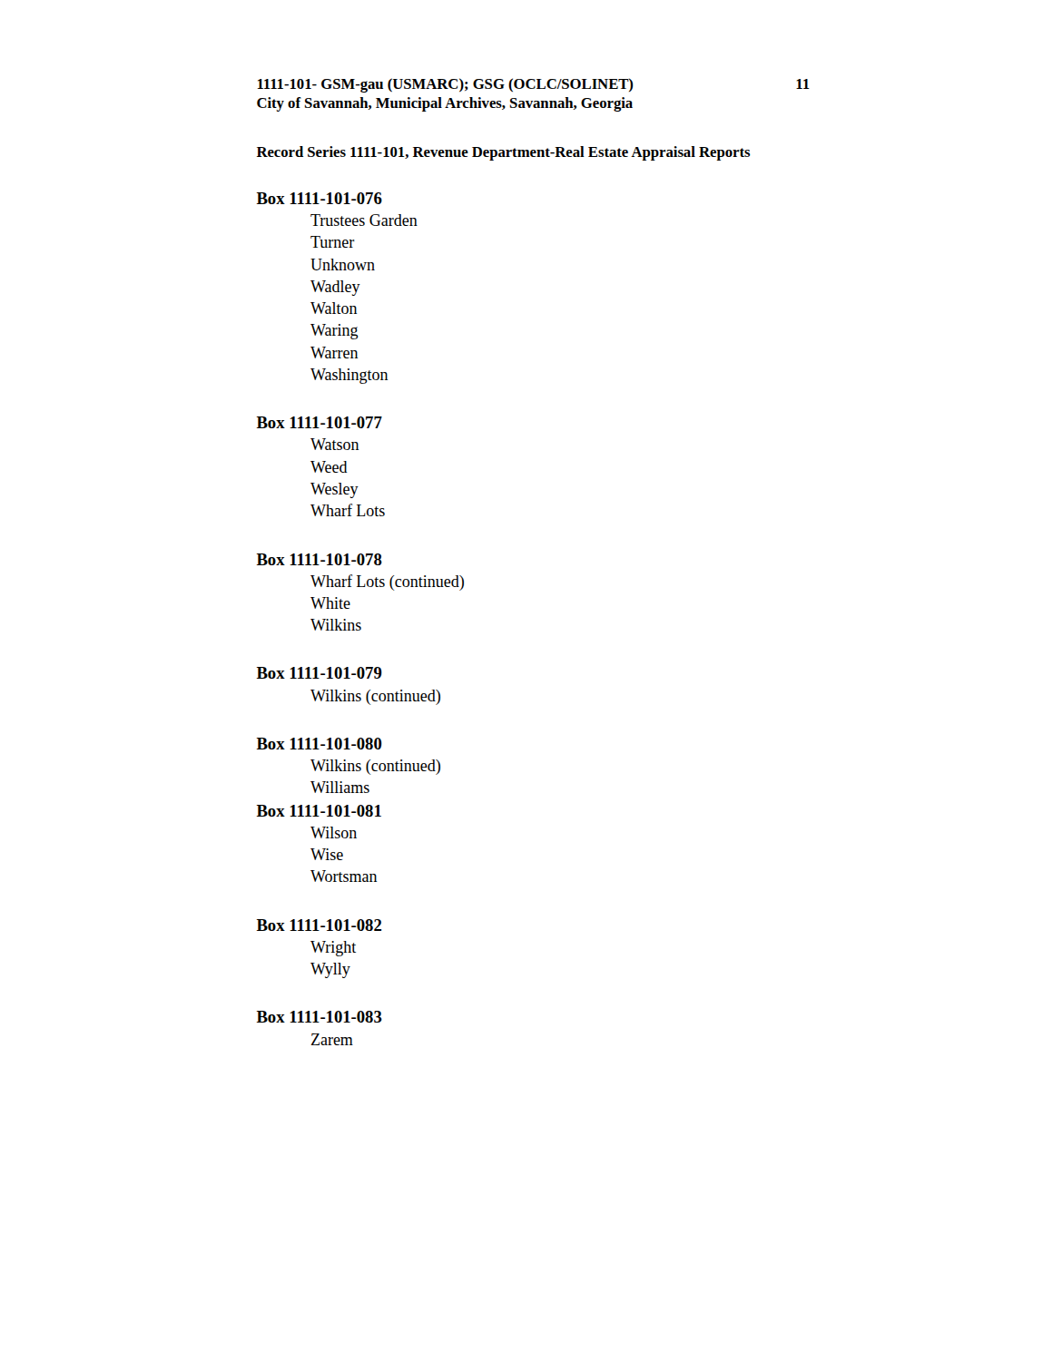1111-101- GSM-gau (USMARC); GSG (OCLC/SOLINET)
City of Savannah, Municipal Archives, Savannah, Georgia
11
Record Series 1111-101, Revenue Department-Real Estate Appraisal Reports
Box 1111-101-076
Trustees Garden
Turner
Unknown
Wadley
Walton
Waring
Warren
Washington
Box 1111-101-077
Watson
Weed
Wesley
Wharf Lots
Box 1111-101-078
Wharf Lots (continued)
White
Wilkins
Box 1111-101-079
Wilkins (continued)
Box 1111-101-080
Wilkins (continued)
Williams
Box 1111-101-081
Wilson
Wise
Wortsman
Box 1111-101-082
Wright
Wylly
Box 1111-101-083
Zarem